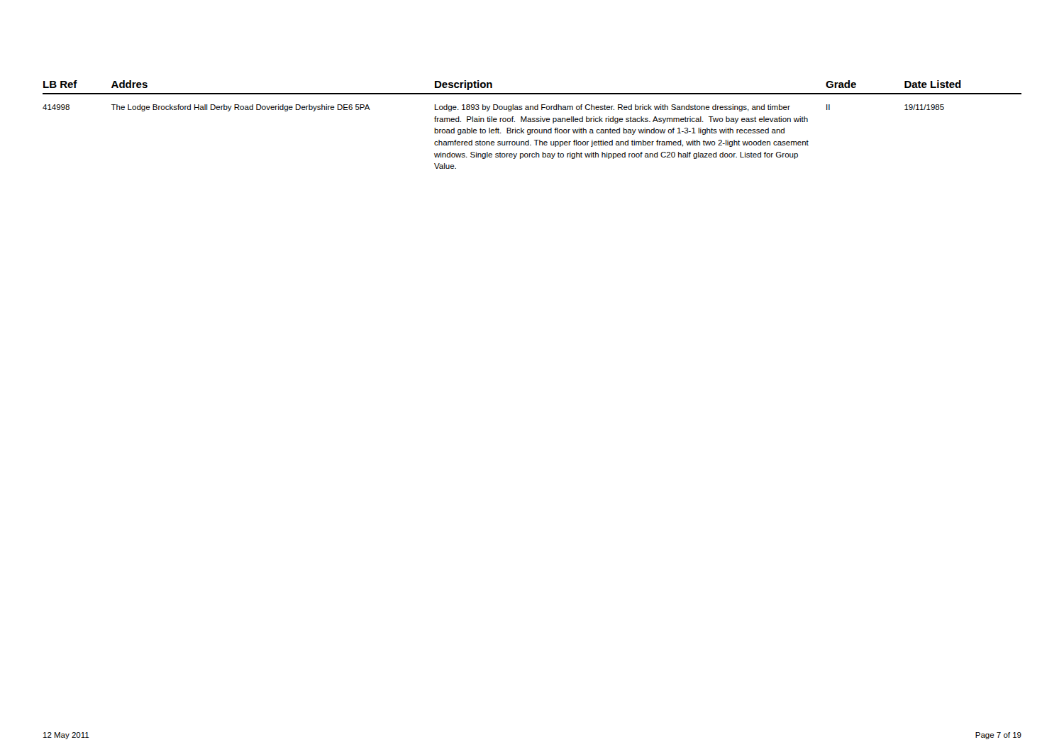| LB Ref | Addres | Description | Grade | Date Listed |
| --- | --- | --- | --- | --- |
| 414998 | The Lodge Brocksford Hall Derby Road Doveridge Derbyshire DE6 5PA | Lodge. 1893 by Douglas and Fordham of Chester. Red brick with Sandstone dressings, and timber framed. Plain tile roof. Massive panelled brick ridge stacks. Asymmetrical. Two bay east elevation with broad gable to left. Brick ground floor with a canted bay window of 1-3-1 lights with recessed and chamfered stone surround. The upper floor jettied and timber framed, with two 2-light wooden casement windows. Single storey porch bay to right with hipped roof and C20 half glazed door. Listed for Group Value. | II | 19/11/1985 |
12 May 2011
Page 7 of 19